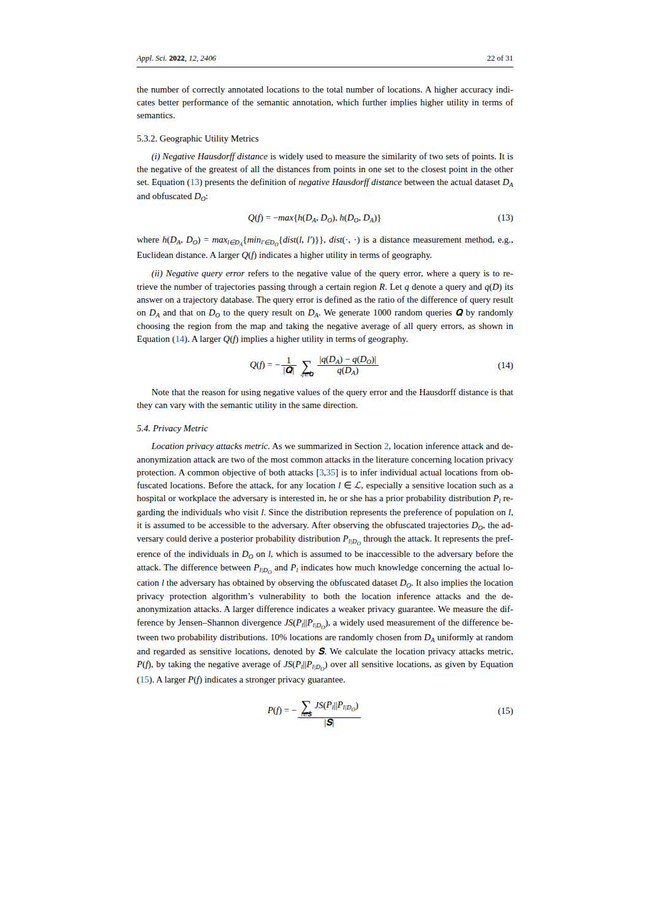Appl. Sci. 2022, 12, 2406
22 of 31
the number of correctly annotated locations to the total number of locations. A higher accuracy indicates better performance of the semantic annotation, which further implies higher utility in terms of semantics.
5.3.2. Geographic Utility Metrics
(i) Negative Hausdorff distance is widely used to measure the similarity of two sets of points. It is the negative of the greatest of all the distances from points in one set to the closest point in the other set. Equation (13) presents the definition of negative Hausdorff distance between the actual dataset DA and obfuscated DO:
Q(f) = −max{h(DA, DO), h(DO, DA)}
(13)
where h(DA, DO) = maxl∈DA{minl′∈DO{dist(l, l′)}}, dist(·, ·) is a distance measurement method, e.g., Euclidean distance. A larger Q(f) indicates a higher utility in terms of geography.
(ii) Negative query error refers to the negative value of the query error, where a query is to retrieve the number of trajectories passing through a certain region R. Let q denote a query and q(D) its answer on a trajectory database. The query error is defined as the ratio of the difference of query result on DA and that on DO to the query result on DA. We generate 1000 random queries 𝐐 by randomly choosing the region from the map and taking the negative average of all query errors, as shown in Equation (14). A larger Q(f) implies a higher utility in terms of geography.
Q(f) = −1|𝐐| ∑q∈𝐐 |q(DA) − q(DO)|q(DA)
(14)
Note that the reason for using negative values of the query error and the Hausdorff distance is that they can vary with the semantic utility in the same direction.
5.4. Privacy Metric
Location privacy attacks metric. As we summarized in Section 2, location inference attack and de-anonymization attack are two of the most common attacks in the literature concerning location privacy protection. A common objective of both attacks [3,35] is to infer individual actual locations from obfuscated locations. Before the attack, for any location l ∈ ℒ, especially a sensitive location such as a hospital or workplace the adversary is interested in, he or she has a prior probability distribution Pl regarding the individuals who visit l. Since the distribution represents the preference of population on l, it is assumed to be accessible to the adversary. After observing the obfuscated trajectories DO, the adversary could derive a posterior probability distribution Pl|DO through the attack. It represents the preference of the individuals in DO on l, which is assumed to be inaccessible to the adversary before the attack. The difference between Pl|DO and Pl indicates how much knowledge concerning the actual location l the adversary has obtained by observing the obfuscated dataset DO. It also implies the location privacy protection algorithm’s vulnerability to both the location inference attacks and the de-anonymization attacks. A larger difference indicates a weaker privacy guarantee. We measure the difference by Jensen–Shannon divergence JS(Pl||Pl|DO), a widely used measurement of the difference between two probability distributions. 10% locations are randomly chosen from DA uniformly at random and regarded as sensitive locations, denoted by 𝐒. We calculate the location privacy attacks metric, P(f), by taking the negative average of JS(Pl||Pl|DO) over all sensitive locations, as given by Equation (15). A larger P(f) indicates a stronger privacy guarantee.
P(f) = − ∑l∈𝐒 JS(Pl||Pl|DO)|𝐒|
(15)